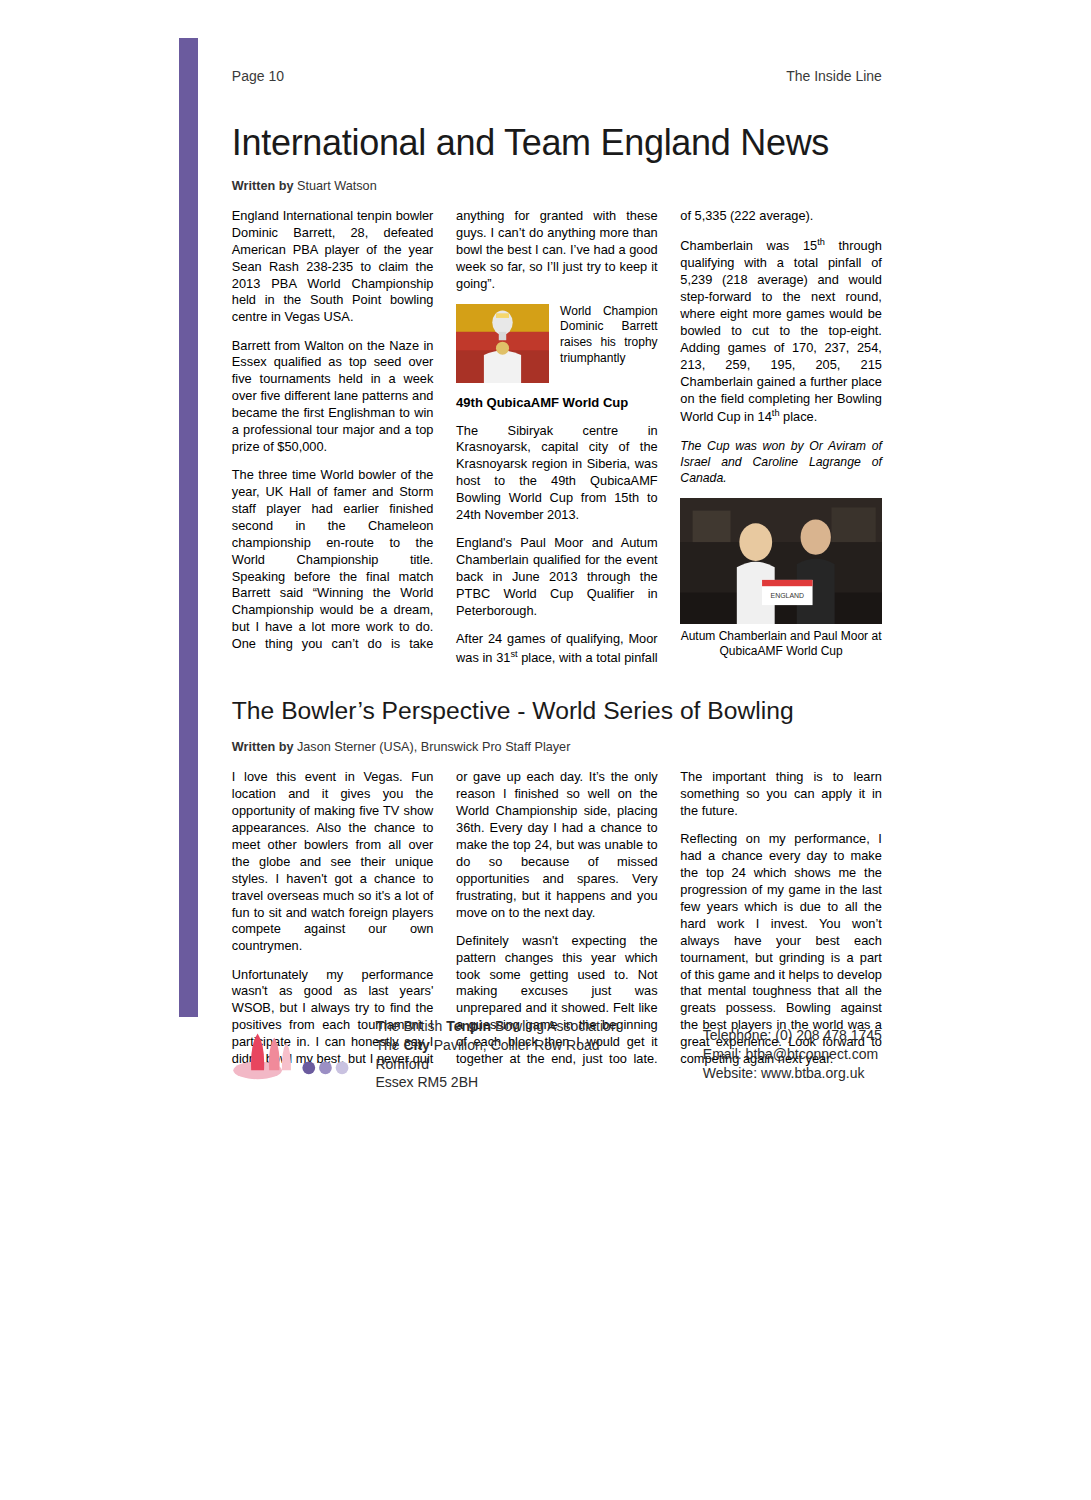Page 10
The Inside Line
International and Team England News
Written by Stuart Watson
England International tenpin bowler Dominic Barrett, 28, defeated American PBA player of the year Sean Rash 238-235 to claim the 2013 PBA World Championship held in the South Point bowling centre in Vegas USA.
Barrett from Walton on the Naze in Essex qualified as top seed over five tournaments held in a week over five different lane patterns and became the first Englishman to win a professional tour major and a top prize of $50,000.
The three time World bowler of the year, UK Hall of famer and Storm staff player had earlier finished second in the Chameleon championship en-route to the World Championship title. Speaking before the final match Barrett said “Winning the World Championship would be a dream, but I have a lot more work to do. One thing you can’t do is take anything for granted with these guys. I can’t do anything more than bowl the best I can. I’ve had a good week so far, so I’ll just try to keep it going”.
World Champion Dominic Barrett raises his trophy triumphantly
49th QubicaAMF World Cup
The Sibiryak centre in Krasnoyarsk, capital city of the Krasnoyarsk region in Siberia, was host to the 49th QubicaAMF Bowling World Cup from 15th to 24th November 2013.
England's Paul Moor and Autum Chamberlain qualified for the event back in June 2013 through the PTBC World Cup Qualifier in Peterborough.
After 24 games of qualifying, Moor was in 31st place, with a total pinfall of 5,335 (222 average).
Chamberlain was 15th through qualifying with a total pinfall of 5,239 (218 average) and would step-forward to the next round, where eight more games would be bowled to cut to the top-eight. Adding games of 170, 237, 254, 213, 259, 195, 205, 215 Chamberlain gained a further place on the field completing her Bowling World Cup in 14th place.
The Cup was won by Or Aviram of Israel and Caroline Lagrange of Canada.
Autum Chamberlain and Paul Moor at QubicaAMF World Cup
The Bowler’s Perspective - World Series of Bowling
Written by Jason Sterner (USA), Brunswick Pro Staff Player
I love this event in Vegas. Fun location and it gives you the opportunity of making five TV show appearances. Also the chance to meet other bowlers from all over the globe and see their unique styles. I haven't got a chance to travel overseas much so it's a lot of fun to sit and watch foreign players compete against our own countrymen.
Unfortunately my performance wasn't as good as last years' WSOB, but I always try to find the positives from each tournament I participate in. I can honestly say I didn't bowl my best, but I never quit or gave up each day. It’s the only reason I finished so well on the World Championship side, placing 36th. Every day I had a chance to make the top 24, but was unable to do so because of missed opportunities and spares. Very frustrating, but it happens and you move on to the next day.
Definitely wasn't expecting the pattern changes this year which took some getting used to. Not making excuses just was unprepared and it showed. Felt like a guessing game in the beginning of each block then I would get it together at the end, just too late. The important thing is to learn something so you can apply it in the future.
Reflecting on my performance, I had a chance every day to make the top 24 which shows me the progression of my game in the last few years which is due to all the hard work I invest. You won’t always have your best each tournament, but grinding is a part of this game and it helps to develop that mental toughness that all the greats possess. Bowling against the best players in the world was a great experience. Look forward to competing again next year.
The British Tenpin Bowling Association
The City Pavilion, Collier Row Road
Romford
Essex RM5 2BH
Telephone: (0) 208 478 1745
Email: btba@btconnect.com
Website: www.btba.org.uk